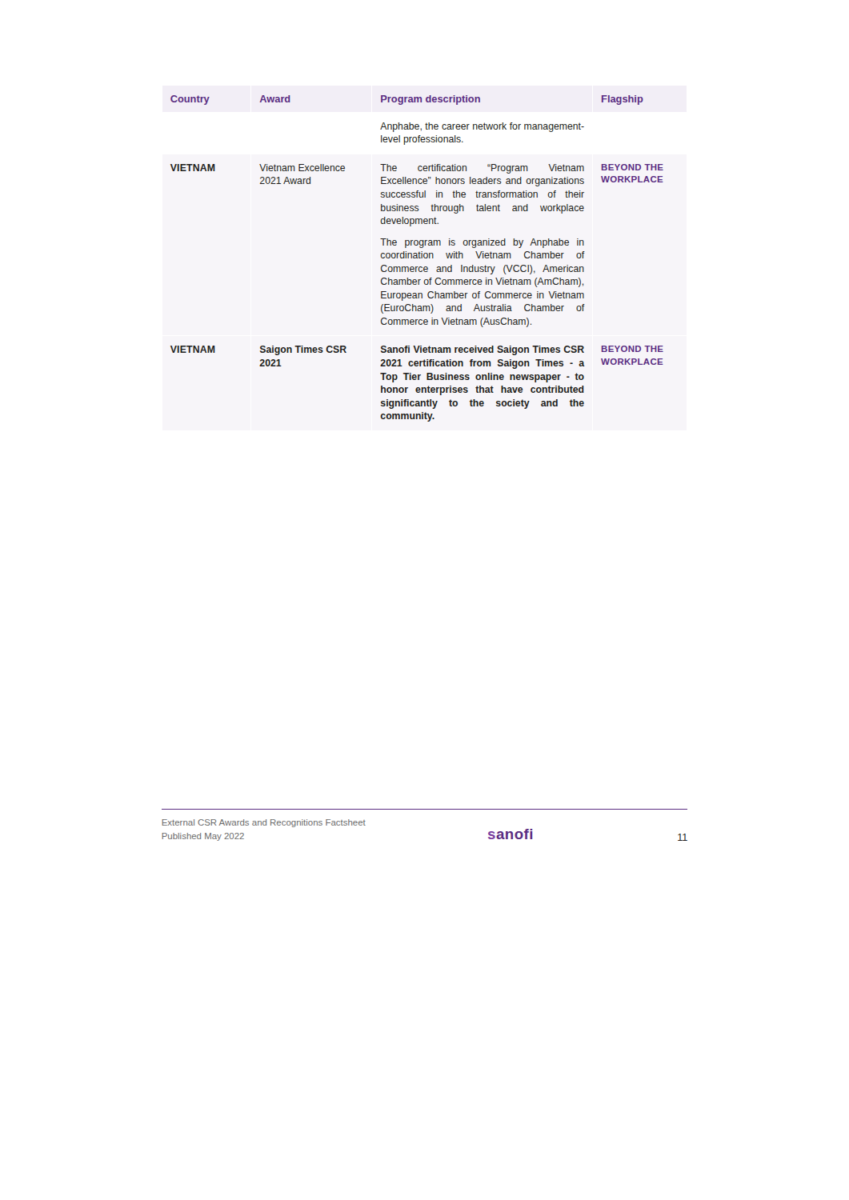| Country | Award | Program description | Flagship |
| --- | --- | --- | --- |
| | | Anphabe, the career network for management-level professionals. | |
| VIETNAM | Vietnam Excellence 2021 Award | The certification “Program Vietnam Excellence” honors leaders and organizations successful in the transformation of their business through talent and workplace development. The program is organized by Anphabe in coordination with Vietnam Chamber of Commerce and Industry (VCCI), American Chamber of Commerce in Vietnam (AmCham), European Chamber of Commerce in Vietnam (EuroCham) and Australia Chamber of Commerce in Vietnam (AusCham). | BEYOND THE WORKPLACE |
| VIETNAM | Saigon Times CSR 2021 | Sanofi Vietnam received Saigon Times CSR 2021 certification from Saigon Times - a Top Tier Business online newspaper - to honor enterprises that have contributed significantly to the society and the community. | BEYOND THE WORKPLACE |
External CSR Awards and Recognitions Factsheet
Published May 2022
sanofi
11